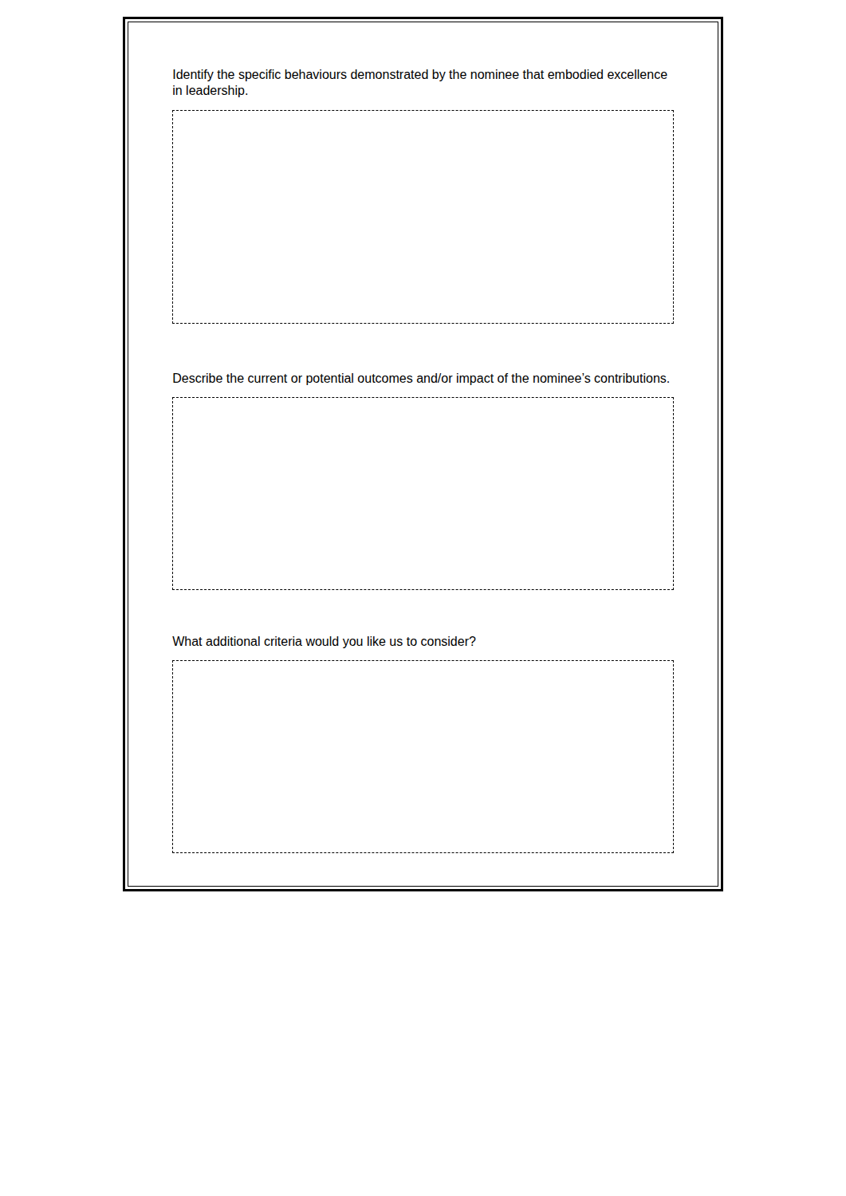Identify the specific behaviours demonstrated by the nominee that embodied excellence in leadership.
Describe the current or potential outcomes and/or impact of the nominee’s contributions.
What additional criteria would you like us to consider?